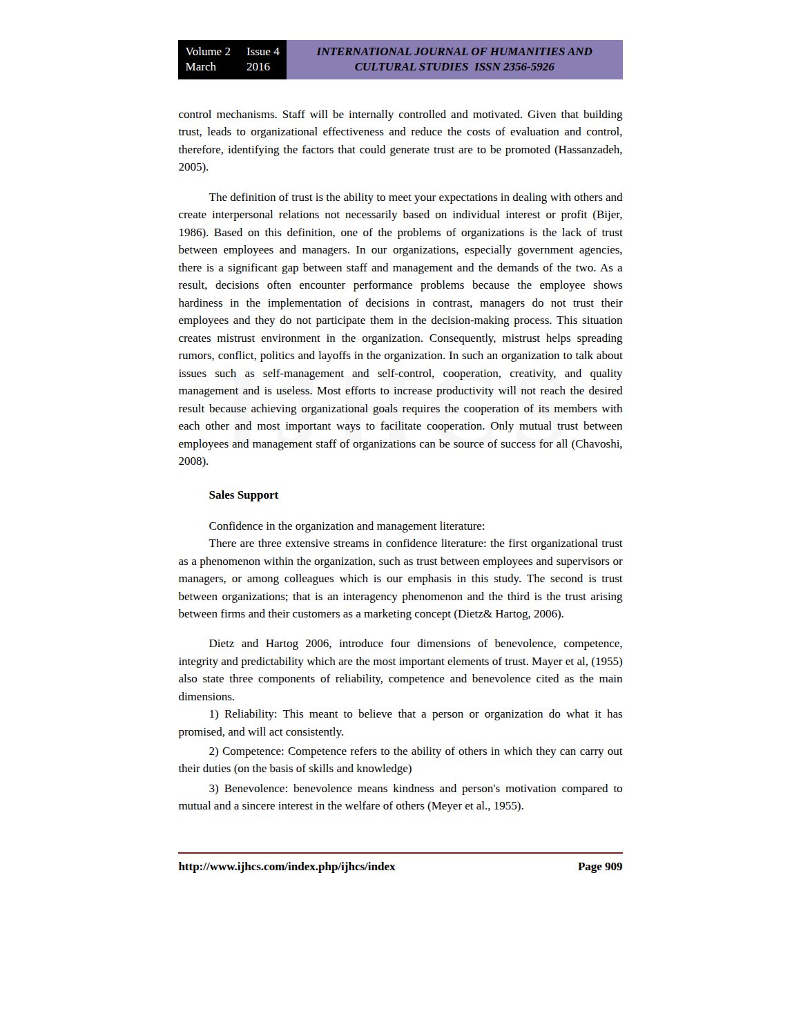IJHCS
Volume 2 Issue 4
March 2016
INTERNATIONAL JOURNAL OF HUMANITIES AND
CULTURAL STUDIES ISSN 2356-5926
control mechanisms. Staff will be internally controlled and motivated. Given that building trust, leads to organizational effectiveness and reduce the costs of evaluation and control, therefore, identifying the factors that could generate trust are to be promoted (Hassanzadeh, 2005).
The definition of trust is the ability to meet your expectations in dealing with others and create interpersonal relations not necessarily based on individual interest or profit (Bijer, 1986). Based on this definition, one of the problems of organizations is the lack of trust between employees and managers. In our organizations, especially government agencies, there is a significant gap between staff and management and the demands of the two. As a result, decisions often encounter performance problems because the employee shows hardiness in the implementation of decisions in contrast, managers do not trust their employees and they do not participate them in the decision-making process. This situation creates mistrust environment in the organization. Consequently, mistrust helps spreading rumors, conflict, politics and layoffs in the organization. In such an organization to talk about issues such as self-management and self-control, cooperation, creativity, and quality management and is useless. Most efforts to increase productivity will not reach the desired result because achieving organizational goals requires the cooperation of its members with each other and most important ways to facilitate cooperation. Only mutual trust between employees and management staff of organizations can be source of success for all (Chavoshi, 2008).
Sales Support
Confidence in the organization and management literature:
There are three extensive streams in confidence literature: the first organizational trust as a phenomenon within the organization, such as trust between employees and supervisors or managers, or among colleagues which is our emphasis in this study. The second is trust between organizations; that is an interagency phenomenon and the third is the trust arising between firms and their customers as a marketing concept (Dietz& Hartog, 2006).
Dietz and Hartog 2006, introduce four dimensions of benevolence, competence, integrity and predictability which are the most important elements of trust. Mayer et al, (1955) also state three components of reliability, competence and benevolence cited as the main dimensions.
1) Reliability: This meant to believe that a person or organization do what it has promised, and will act consistently.
2) Competence: Competence refers to the ability of others in which they can carry out their duties (on the basis of skills and knowledge)
3) Benevolence: benevolence means kindness and person's motivation compared to mutual and a sincere interest in the welfare of others (Meyer et al., 1955).
http://www.ijhcs.com/index.php/ijhcs/index Page 909